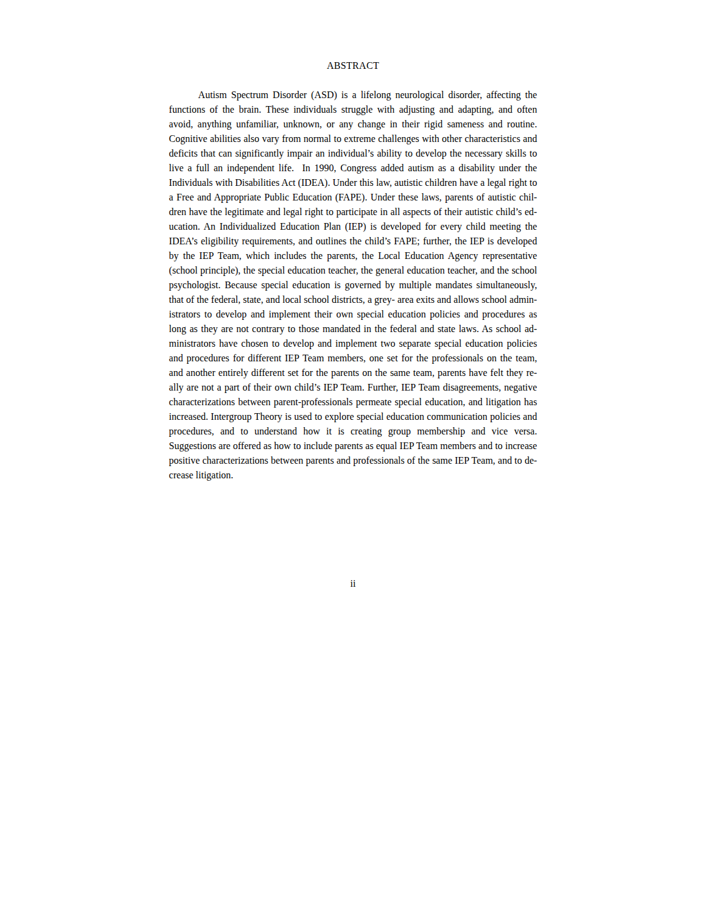ABSTRACT
Autism Spectrum Disorder (ASD) is a lifelong neurological disorder, affecting the functions of the brain. These individuals struggle with adjusting and adapting, and often avoid, anything unfamiliar, unknown, or any change in their rigid sameness and routine. Cognitive abilities also vary from normal to extreme challenges with other characteristics and deficits that can significantly impair an individual’s ability to develop the necessary skills to live a full an independent life. In 1990, Congress added autism as a disability under the Individuals with Disabilities Act (IDEA). Under this law, autistic children have a legal right to a Free and Appropriate Public Education (FAPE). Under these laws, parents of autistic children have the legitimate and legal right to participate in all aspects of their autistic child’s education. An Individualized Education Plan (IEP) is developed for every child meeting the IDEA’s eligibility requirements, and outlines the child’s FAPE; further, the IEP is developed by the IEP Team, which includes the parents, the Local Education Agency representative (school principle), the special education teacher, the general education teacher, and the school psychologist. Because special education is governed by multiple mandates simultaneously, that of the federal, state, and local school districts, a grey- area exits and allows school administrators to develop and implement their own special education policies and procedures as long as they are not contrary to those mandated in the federal and state laws. As school administrators have chosen to develop and implement two separate special education policies and procedures for different IEP Team members, one set for the professionals on the team, and another entirely different set for the parents on the same team, parents have felt they really are not a part of their own child’s IEP Team. Further, IEP Team disagreements, negative characterizations between parent-professionals permeate special education, and litigation has increased. Intergroup Theory is used to explore special education communication policies and procedures, and to understand how it is creating group membership and vice versa. Suggestions are offered as how to include parents as equal IEP Team members and to increase positive characterizations between parents and professionals of the same IEP Team, and to decrease litigation.
ii